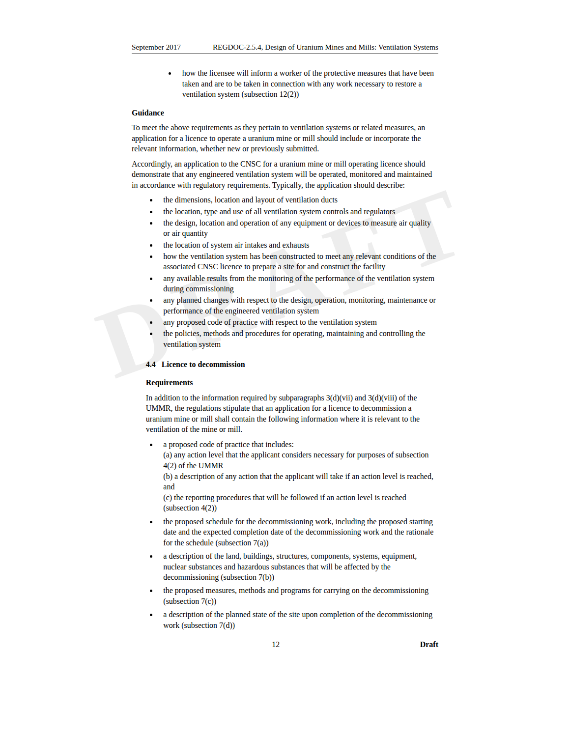DRAFT
September 2017 REGDOC-2.5.4, Design of Uranium Mines and Mills: Ventilation Systems
how the licensee will inform a worker of the protective measures that have been taken and are to be taken in connection with any work necessary to restore a ventilation system (subsection 12(2))
Guidance
To meet the above requirements as they pertain to ventilation systems or related measures, an application for a licence to operate a uranium mine or mill should include or incorporate the relevant information, whether new or previously submitted.
Accordingly, an application to the CNSC for a uranium mine or mill operating licence should demonstrate that any engineered ventilation system will be operated, monitored and maintained in accordance with regulatory requirements. Typically, the application should describe:
the dimensions, location and layout of ventilation ducts
the location, type and use of all ventilation system controls and regulators
the design, location and operation of any equipment or devices to measure air quality or air quantity
the location of system air intakes and exhausts
how the ventilation system has been constructed to meet any relevant conditions of the associated CNSC licence to prepare a site for and construct the facility
any available results from the monitoring of the performance of the ventilation system during commissioning
any planned changes with respect to the design, operation, monitoring, maintenance or performance of the engineered ventilation system
any proposed code of practice with respect to the ventilation system
the policies, methods and procedures for operating, maintaining and controlling the ventilation system
4.4 Licence to decommission
Requirements
In addition to the information required by subparagraphs 3(d)(vii) and 3(d)(viii) of the UMMR, the regulations stipulate that an application for a licence to decommission a uranium mine or mill shall contain the following information where it is relevant to the ventilation of the mine or mill.
a proposed code of practice that includes:
(a) any action level that the applicant considers necessary for purposes of subsection 4(2) of the UMMR (b) a description of any action that the applicant will take if an action level is reached, and (c) the reporting procedures that will be followed if an action level is reached (subsection 4(2))
the proposed schedule for the decommissioning work, including the proposed starting date and the expected completion date of the decommissioning work and the rationale for the schedule (subsection 7(a))
a description of the land, buildings, structures, components, systems, equipment, nuclear substances and hazardous substances that will be affected by the decommissioning (subsection 7(b))
the proposed measures, methods and programs for carrying on the decommissioning (subsection 7(c))
a description of the planned state of the site upon completion of the decommissioning work (subsection 7(d))
12 Draft